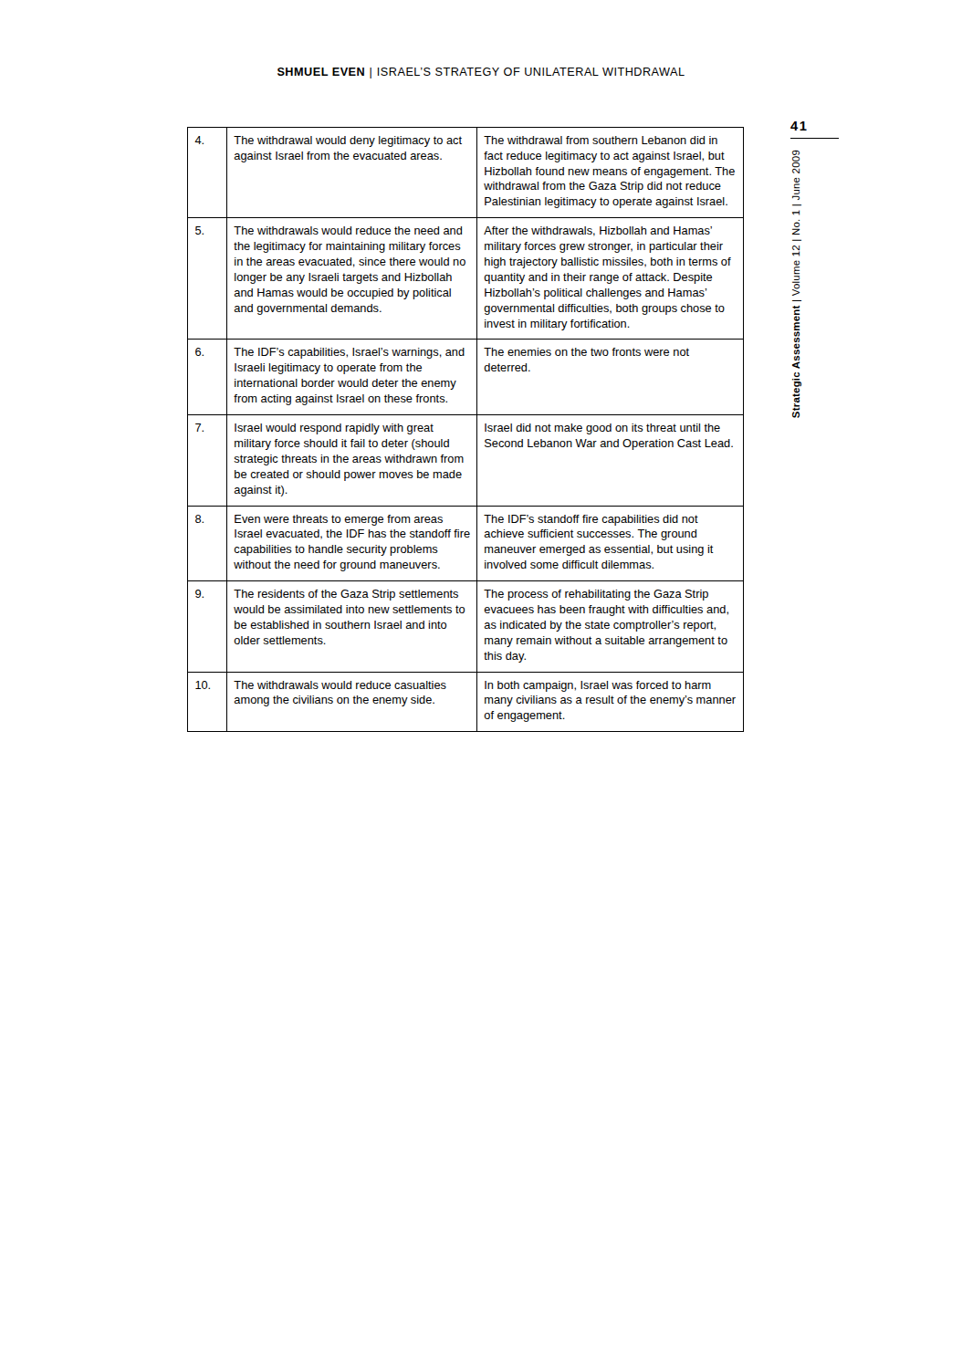Shmuel Even|Israel’s Strategy of Unilateral Withdrawal
41
Strategic Assessment | Volume 12 | No. 1 | June 2009
| 4. | The withdrawal would deny legitimacy to act against Israel from the evacuated areas. | The withdrawal from southern Lebanon did in fact reduce legitimacy to act against Israel, but Hizbollah found new means of engagement. The withdrawal from the Gaza Strip did not reduce Palestinian legitimacy to operate against Israel. |
| 5. | The withdrawals would reduce the need and the legitimacy for maintaining military forces in the areas evacuated, since there would no longer be any Israeli targets and Hizbollah and Hamas would be occupied by political and governmental demands. | After the withdrawals, Hizbollah and Hamas’ military forces grew stronger, in particular their high trajectory ballistic missiles, both in terms of quantity and in their range of attack. Despite Hizbollah’s political challenges and Hamas’ governmental difficulties, both groups chose to invest in military fortification. |
| 6. | The IDF’s capabilities, Israel’s warnings, and Israeli legitimacy to operate from the international border would deter the enemy from acting against Israel on these fronts. | The enemies on the two fronts were not deterred. |
| 7. | Israel would respond rapidly with great military force should it fail to deter (should strategic threats in the areas withdrawn from be created or should power moves be made against it). | Israel did not make good on its threat until the Second Lebanon War and Operation Cast Lead. |
| 8. | Even were threats to emerge from areas Israel evacuated, the IDF has the standoff fire capabilities to handle security problems without the need for ground maneuvers. | The IDF’s standoff fire capabilities did not achieve sufficient successes. The ground maneuver emerged as essential, but using it involved some difficult dilemmas. |
| 9. | The residents of the Gaza Strip settlements would be assimilated into new settlements to be established in southern Israel and into older settlements. | The process of rehabilitating the Gaza Strip evacuees has been fraught with difficulties and, as indicated by the state comptroller’s report, many remain without a suitable arrangement to this day. |
| 10. | The withdrawals would reduce casualties among the civilians on the enemy side. | In both campaign, Israel was forced to harm many civilians as a result of the enemy’s manner of engagement. |